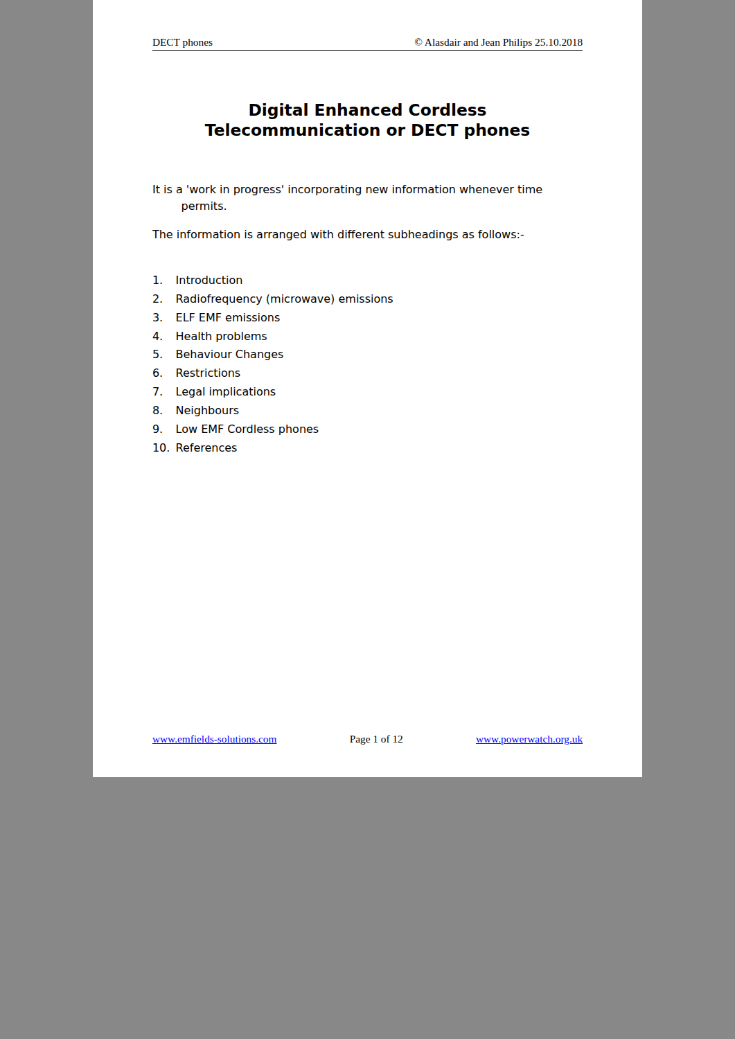DECT phones © Alasdair and Jean Philips 25.10.2018
Digital Enhanced Cordless Telecommunication or DECT phones
It is a 'work in progress' incorporating new information whenever time permits.
The information is arranged with different subheadings as follows:-
1. Introduction
2. Radiofrequency (microwave) emissions
3. ELF EMF emissions
4. Health problems
5. Behaviour Changes
6. Restrictions
7. Legal implications
8. Neighbours
9. Low EMF Cordless phones
10. References
www.emfields-solutions.com Page 1 of 12 www.powerwatch.org.uk